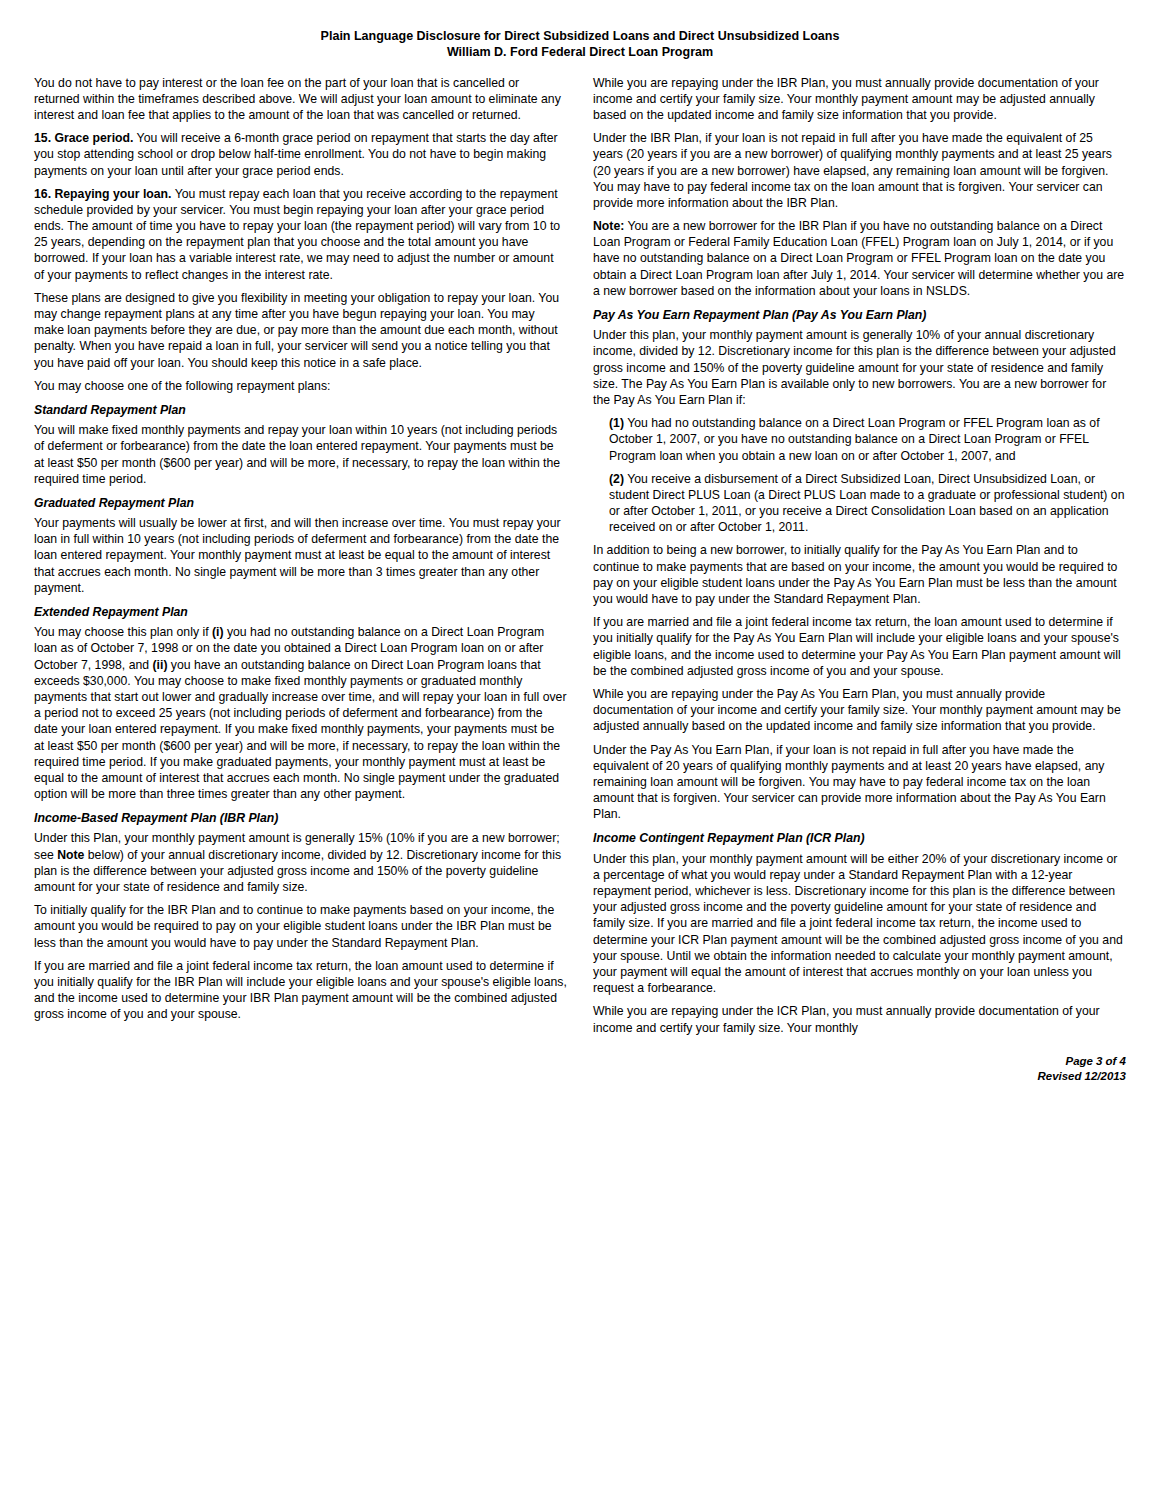Plain Language Disclosure for Direct Subsidized Loans and Direct Unsubsidized Loans
William D. Ford Federal Direct Loan Program
You do not have to pay interest or the loan fee on the part of your loan that is cancelled or returned within the timeframes described above. We will adjust your loan amount to eliminate any interest and loan fee that applies to the amount of the loan that was cancelled or returned.
15. Grace period. You will receive a 6-month grace period on repayment that starts the day after you stop attending school or drop below half-time enrollment. You do not have to begin making payments on your loan until after your grace period ends.
16. Repaying your loan. You must repay each loan that you receive according to the repayment schedule provided by your servicer. You must begin repaying your loan after your grace period ends. The amount of time you have to repay your loan (the repayment period) will vary from 10 to 25 years, depending on the repayment plan that you choose and the total amount you have borrowed. If your loan has a variable interest rate, we may need to adjust the number or amount of your payments to reflect changes in the interest rate.
These plans are designed to give you flexibility in meeting your obligation to repay your loan. You may change repayment plans at any time after you have begun repaying your loan. You may make loan payments before they are due, or pay more than the amount due each month, without penalty. When you have repaid a loan in full, your servicer will send you a notice telling you that you have paid off your loan. You should keep this notice in a safe place.
You may choose one of the following repayment plans:
Standard Repayment Plan
You will make fixed monthly payments and repay your loan within 10 years (not including periods of deferment or forbearance) from the date the loan entered repayment. Your payments must be at least $50 per month ($600 per year) and will be more, if necessary, to repay the loan within the required time period.
Graduated Repayment Plan
Your payments will usually be lower at first, and will then increase over time. You must repay your loan in full within 10 years (not including periods of deferment and forbearance) from the date the loan entered repayment. Your monthly payment must at least be equal to the amount of interest that accrues each month. No single payment will be more than 3 times greater than any other payment.
Extended Repayment Plan
You may choose this plan only if (i) you had no outstanding balance on a Direct Loan Program loan as of October 7, 1998 or on the date you obtained a Direct Loan Program loan on or after October 7, 1998, and (ii) you have an outstanding balance on Direct Loan Program loans that exceeds $30,000. You may choose to make fixed monthly payments or graduated monthly payments that start out lower and gradually increase over time, and will repay your loan in full over a period not to exceed 25 years (not including periods of deferment and forbearance) from the date your loan entered repayment. If you make fixed monthly payments, your payments must be at least $50 per month ($600 per year) and will be more, if necessary, to repay the loan within the required time period. If you make graduated payments, your monthly payment must at least be equal to the amount of interest that accrues each month. No single payment under the graduated option will be more than three times greater than any other payment.
Income-Based Repayment Plan (IBR Plan)
Under this Plan, your monthly payment amount is generally 15% (10% if you are a new borrower; see Note below) of your annual discretionary income, divided by 12. Discretionary income for this plan is the difference between your adjusted gross income and 150% of the poverty guideline amount for your state of residence and family size.
To initially qualify for the IBR Plan and to continue to make payments based on your income, the amount you would be required to pay on your eligible student loans under the IBR Plan must be less than the amount you would have to pay under the Standard Repayment Plan.
If you are married and file a joint federal income tax return, the loan amount used to determine if you initially qualify for the IBR Plan will include your eligible loans and your spouse's eligible loans, and the income used to determine your IBR Plan payment amount will be the combined adjusted gross income of you and your spouse.
While you are repaying under the IBR Plan, you must annually provide documentation of your income and certify your family size. Your monthly payment amount may be adjusted annually based on the updated income and family size information that you provide.
Under the IBR Plan, if your loan is not repaid in full after you have made the equivalent of 25 years (20 years if you are a new borrower) of qualifying monthly payments and at least 25 years (20 years if you are a new borrower) have elapsed, any remaining loan amount will be forgiven. You may have to pay federal income tax on the loan amount that is forgiven. Your servicer can provide more information about the IBR Plan.
Note: You are a new borrower for the IBR Plan if you have no outstanding balance on a Direct Loan Program or Federal Family Education Loan (FFEL) Program loan on July 1, 2014, or if you have no outstanding balance on a Direct Loan Program or FFEL Program loan on the date you obtain a Direct Loan Program loan after July 1, 2014. Your servicer will determine whether you are a new borrower based on the information about your loans in NSLDS.
Pay As You Earn Repayment Plan (Pay As You Earn Plan)
Under this plan, your monthly payment amount is generally 10% of your annual discretionary income, divided by 12. Discretionary income for this plan is the difference between your adjusted gross income and 150% of the poverty guideline amount for your state of residence and family size. The Pay As You Earn Plan is available only to new borrowers. You are a new borrower for the Pay As You Earn Plan if:
(1) You had no outstanding balance on a Direct Loan Program or FFEL Program loan as of October 1, 2007, or you have no outstanding balance on a Direct Loan Program or FFEL Program loan when you obtain a new loan on or after October 1, 2007, and
(2) You receive a disbursement of a Direct Subsidized Loan, Direct Unsubsidized Loan, or student Direct PLUS Loan (a Direct PLUS Loan made to a graduate or professional student) on or after October 1, 2011, or you receive a Direct Consolidation Loan based on an application received on or after October 1, 2011.
In addition to being a new borrower, to initially qualify for the Pay As You Earn Plan and to continue to make payments that are based on your income, the amount you would be required to pay on your eligible student loans under the Pay As You Earn Plan must be less than the amount you would have to pay under the Standard Repayment Plan.
If you are married and file a joint federal income tax return, the loan amount used to determine if you initially qualify for the Pay As You Earn Plan will include your eligible loans and your spouse's eligible loans, and the income used to determine your Pay As You Earn Plan payment amount will be the combined adjusted gross income of you and your spouse.
While you are repaying under the Pay As You Earn Plan, you must annually provide documentation of your income and certify your family size. Your monthly payment amount may be adjusted annually based on the updated income and family size information that you provide.
Under the Pay As You Earn Plan, if your loan is not repaid in full after you have made the equivalent of 20 years of qualifying monthly payments and at least 20 years have elapsed, any remaining loan amount will be forgiven. You may have to pay federal income tax on the loan amount that is forgiven. Your servicer can provide more information about the Pay As You Earn Plan.
Income Contingent Repayment Plan (ICR Plan)
Under this plan, your monthly payment amount will be either 20% of your discretionary income or a percentage of what you would repay under a Standard Repayment Plan with a 12-year repayment period, whichever is less. Discretionary income for this plan is the difference between your adjusted gross income and the poverty guideline amount for your state of residence and family size. If you are married and file a joint federal income tax return, the income used to determine your ICR Plan payment amount will be the combined adjusted gross income of you and your spouse. Until we obtain the information needed to calculate your monthly payment amount, your payment will equal the amount of interest that accrues monthly on your loan unless you request a forbearance.
While you are repaying under the ICR Plan, you must annually provide documentation of your income and certify your family size. Your monthly
Page 3 of 4
Revised 12/2013